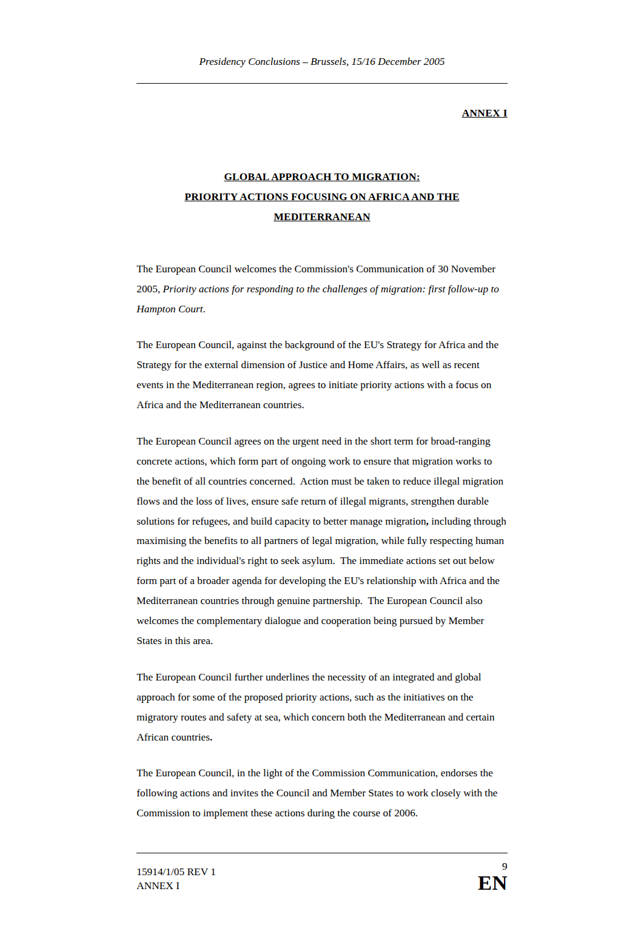Presidency Conclusions – Brussels, 15/16 December 2005
ANNEX I
GLOBAL APPROACH TO MIGRATION: PRIORITY ACTIONS FOCUSING ON AFRICA AND THE MEDITERRANEAN
The European Council welcomes the Commission's Communication of 30 November 2005, Priority actions for responding to the challenges of migration: first follow-up to Hampton Court.
The European Council, against the background of the EU's Strategy for Africa and the Strategy for the external dimension of Justice and Home Affairs, as well as recent events in the Mediterranean region, agrees to initiate priority actions with a focus on Africa and the Mediterranean countries.
The European Council agrees on the urgent need in the short term for broad-ranging concrete actions, which form part of ongoing work to ensure that migration works to the benefit of all countries concerned. Action must be taken to reduce illegal migration flows and the loss of lives, ensure safe return of illegal migrants, strengthen durable solutions for refugees, and build capacity to better manage migration, including through maximising the benefits to all partners of legal migration, while fully respecting human rights and the individual's right to seek asylum. The immediate actions set out below form part of a broader agenda for developing the EU's relationship with Africa and the Mediterranean countries through genuine partnership. The European Council also welcomes the complementary dialogue and cooperation being pursued by Member States in this area.
The European Council further underlines the necessity of an integrated and global approach for some of the proposed priority actions, such as the initiatives on the migratory routes and safety at sea, which concern both the Mediterranean and certain African countries.
The European Council, in the light of the Commission Communication, endorses the following actions and invites the Council and Member States to work closely with the Commission to implement these actions during the course of 2006.
15914/1/05 REV 1
ANNEX I
9
EN